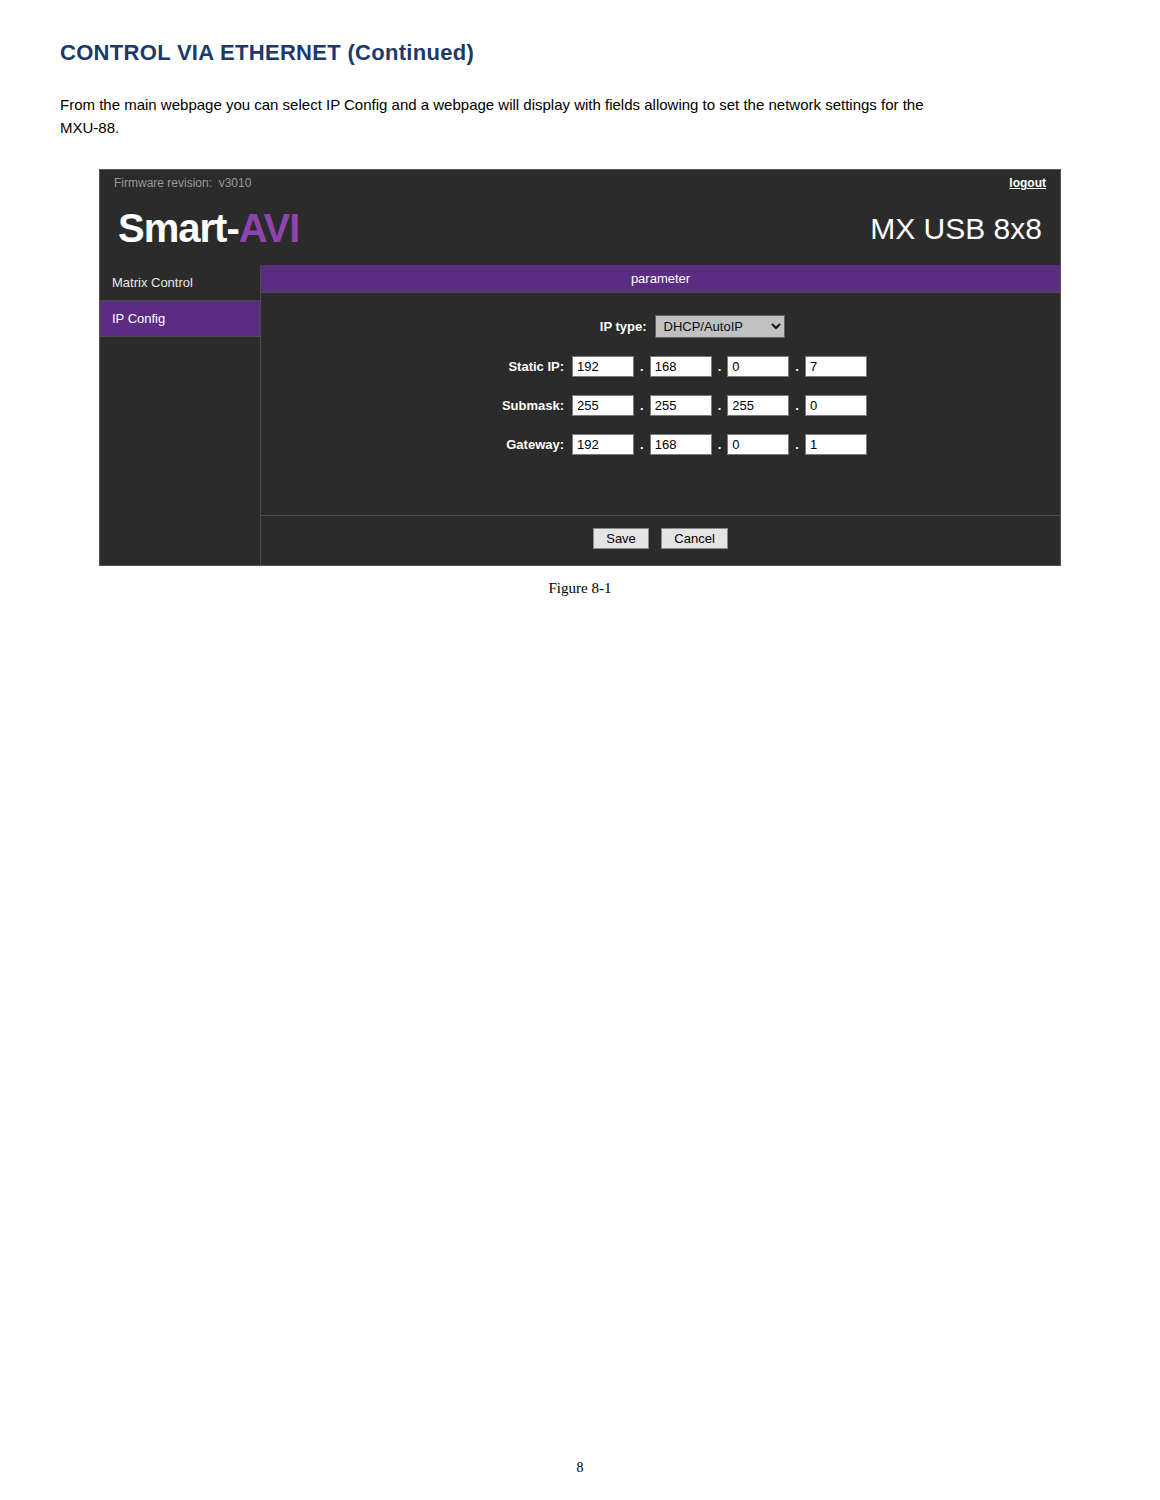CONTROL VIA ETHERNET (Continued)
From the main webpage you can select IP Config and a webpage will display with fields allowing to set the network settings for the MXU-88.
Firmware revision: v3010 logout
Smart-AVI
MX USB 8x8
Matrix Control
IP Config
parameter
IP type: DHCP/AutoIP
Static IP: . . .
Submask: . . .
Gateway: . . .
Save Cancel
Figure 8-1
8